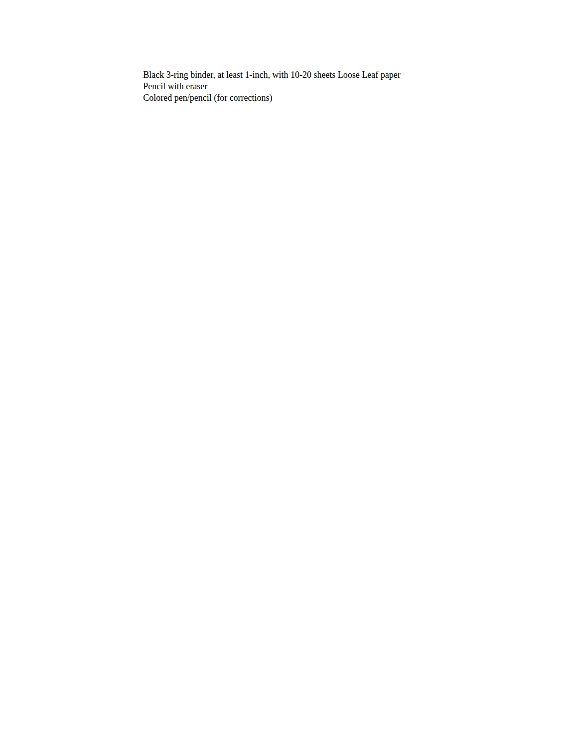Black 3-ring binder, at least 1-inch, with 10-20 sheets Loose Leaf paper
Pencil with eraser
Colored pen/pencil (for corrections)